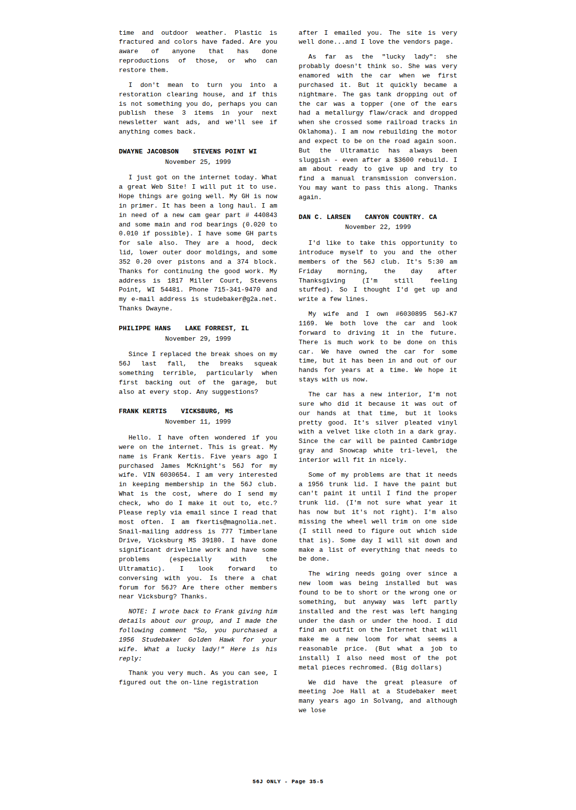time and outdoor weather. Plastic is fractured and colors have faded. Are you aware of anyone that has done reproductions of those, or who can restore them.
I don't mean to turn you into a restoration clearing house, and if this is not something you do, perhaps you can publish these 3 items in your next newsletter want ads, and we'll see if anything comes back.
DWAYNE JACOBSON STEVENS POINT WI
November 25, 1999
I just got on the internet today. What a great Web Site! I will put it to use. Hope things are going well. My GH is now in primer. It has been a long haul. I am in need of a new cam gear part # 440843 and some main and rod bearings (0.020 to 0.010 if possible). I have some GH parts for sale also. They are a hood, deck lid, lower outer door moldings, and some 352 0.20 over pistons and a 374 block. Thanks for continuing the good work. My address is 1817 Miller Court, Stevens Point, WI 54481. Phone 715-341-9470 and my e-mail address is studebaker@g2a.net. Thanks Dwayne.
PHILIPPE HANS LAKE FORREST, IL
November 29, 1999
Since I replaced the break shoes on my 56J last fall, the breaks squeak something terrible, particularly when first backing out of the garage, but also at every stop. Any suggestions?
FRANK KERTIS VICKSBURG, MS
November 11, 1999
Hello. I have often wondered if you were on the internet. This is great. My name is Frank Kertis. Five years ago I purchased James McKnight's 56J for my wife. VIN 6030654. I am very interested in keeping membership in the 56J club. What is the cost, where do I send my check, who do I make it out to, etc.? Please reply via email since I read that most often. I am fkertis@magnolia.net. Snail-mailing address is 777 Timberlane Drive, Vicksburg MS 39180. I have done significant driveline work and have some problems (especially with the Ultramatic). I look forward to conversing with you. Is there a chat forum for 56J? Are there other members near Vicksburg? Thanks.
NOTE: I wrote back to Frank giving him details about our group, and I made the following comment "So, you purchased a 1956 Studebaker Golden Hawk for your wife. What a lucky lady!" Here is his reply:
Thank you very much. As you can see, I figured out the on-line registration
after I emailed you. The site is very well done...and I love the vendors page.
As far as the "lucky lady": she probably doesn't think so. She was very enamored with the car when we first purchased it. But it quickly became a nightmare. The gas tank dropping out of the car was a topper (one of the ears had a metallurgy flaw/crack and dropped when she crossed some railroad tracks in Oklahoma). I am now rebuilding the motor and expect to be on the road again soon. But the Ultramatic has always been sluggish - even after a $3600 rebuild. I am about ready to give up and try to find a manual transmission conversion. You may want to pass this along. Thanks again.
DAN C. LARSEN CANYON COUNTRY. CA
November 22, 1999
I'd like to take this opportunity to introduce myself to you and the other members of the 56J club. It's 5:30 am Friday morning, the day after Thanksgiving (I'm still feeling stuffed). So I thought I'd get up and write a few lines.
My wife and I own #6030895 56J-K7 1169. We both love the car and look forward to driving it in the future. There is much work to be done on this car. We have owned the car for some time, but it has been in and out of our hands for years at a time. We hope it stays with us now.
The car has a new interior, I'm not sure who did it because it was out of our hands at that time, but it looks pretty good. It's silver pleated vinyl with a velvet like cloth in a dark gray. Since the car will be painted Cambridge gray and Snowcap white tri-level, the interior will fit in nicely.
Some of my problems are that it needs a 1956 trunk lid. I have the paint but can't paint it until I find the proper trunk lid. (I'm not sure what year it has now but it's not right). I'm also missing the wheel well trim on one side (I still need to figure out which side that is). Some day I will sit down and make a list of everything that needs to be done.
The wiring needs going over since a new loom was being installed but was found to be to short or the wrong one or something, but anyway was left partly installed and the rest was left hanging under the dash or under the hood. I did find an outfit on the Internet that will make me a new loom for what seems a reasonable price. (But what a job to install) I also need most of the pot metal pieces rechromed. (Big dollars)
We did have the great pleasure of meeting Joe Hall at a Studebaker meet many years ago in Solvang, and although we lose
56J ONLY - Page 35-5